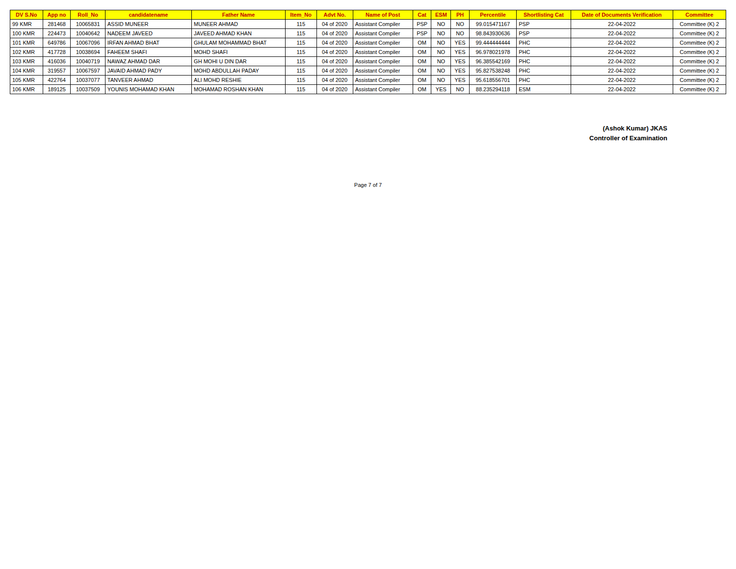| DV S.No | App no | Roll_No | candidatename | Father Name | Item_No | Advt No. | Name of Post | Cat | ESM | PH | Percentile | Shortlisting Cat | Date of Documents Verification | Committee |
| --- | --- | --- | --- | --- | --- | --- | --- | --- | --- | --- | --- | --- | --- | --- |
| 99 KMR | 281468 | 10065831 | ASSID MUNEER | MUNEER AHMAD | 115 | 04 of 2020 | Assistant Compiler | PSP | NO | NO | 99.015471167 | PSP | 22-04-2022 | Committee (K) 2 |
| 100 KMR | 224473 | 10040642 | NADEEM JAVEED | JAVEED AHMAD KHAN | 115 | 04 of 2020 | Assistant Compiler | PSP | NO | NO | 98.843930636 | PSP | 22-04-2022 | Committee (K) 2 |
| 101 KMR | 649786 | 10067096 | IRFAN AHMAD BHAT | GHULAM MOHAMMAD BHAT | 115 | 04 of 2020 | Assistant Compiler | OM | NO | YES | 99.444444444 | PHC | 22-04-2022 | Committee (K) 2 |
| 102 KMR | 417728 | 10038694 | FAHEEM SHAFI | MOHD SHAFI | 115 | 04 of 2020 | Assistant Compiler | OM | NO | YES | 96.978021978 | PHC | 22-04-2022 | Committee (K) 2 |
| 103 KMR | 416036 | 10040719 | NAWAZ AHMAD DAR | GH MOHI U DIN DAR | 115 | 04 of 2020 | Assistant Compiler | OM | NO | YES | 96.385542169 | PHC | 22-04-2022 | Committee (K) 2 |
| 104 KMR | 319557 | 10067597 | JAVAID AHMAD PADY | MOHD ABDULLAH PADAY | 115 | 04 of 2020 | Assistant Compiler | OM | NO | YES | 95.827538248 | PHC | 22-04-2022 | Committee (K) 2 |
| 105 KMR | 422764 | 10037077 | TANVEER AHMAD | ALI MOHD RESHIE | 115 | 04 of 2020 | Assistant Compiler | OM | NO | YES | 95.618556701 | PHC | 22-04-2022 | Committee (K) 2 |
| 106 KMR | 189125 | 10037509 | YOUNIS MOHAMAD KHAN | MOHAMAD ROSHAN KHAN | 115 | 04 of 2020 | Assistant Compiler | OM | YES | NO | 88.235294118 | ESM | 22-04-2022 | Committee (K) 2 |
(Ashok Kumar) JKAS
Controller of Examination
Page 7 of 7